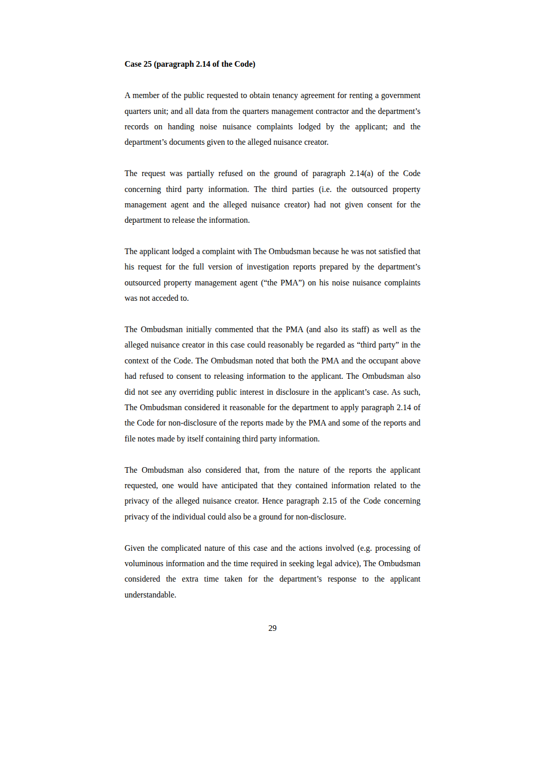Case 25 (paragraph 2.14 of the Code)
A member of the public requested to obtain tenancy agreement for renting a government quarters unit; and all data from the quarters management contractor and the department’s records on handing noise nuisance complaints lodged by the applicant; and the department’s documents given to the alleged nuisance creator.
The request was partially refused on the ground of paragraph 2.14(a) of the Code concerning third party information. The third parties (i.e. the outsourced property management agent and the alleged nuisance creator) had not given consent for the department to release the information.
The applicant lodged a complaint with The Ombudsman because he was not satisfied that his request for the full version of investigation reports prepared by the department’s outsourced property management agent (“the PMA”) on his noise nuisance complaints was not acceded to.
The Ombudsman initially commented that the PMA (and also its staff) as well as the alleged nuisance creator in this case could reasonably be regarded as “third party” in the context of the Code. The Ombudsman noted that both the PMA and the occupant above had refused to consent to releasing information to the applicant. The Ombudsman also did not see any overriding public interest in disclosure in the applicant’s case. As such, The Ombudsman considered it reasonable for the department to apply paragraph 2.14 of the Code for non-disclosure of the reports made by the PMA and some of the reports and file notes made by itself containing third party information.
The Ombudsman also considered that, from the nature of the reports the applicant requested, one would have anticipated that they contained information related to the privacy of the alleged nuisance creator. Hence paragraph 2.15 of the Code concerning privacy of the individual could also be a ground for non-disclosure.
Given the complicated nature of this case and the actions involved (e.g. processing of voluminous information and the time required in seeking legal advice), The Ombudsman considered the extra time taken for the department’s response to the applicant understandable.
29